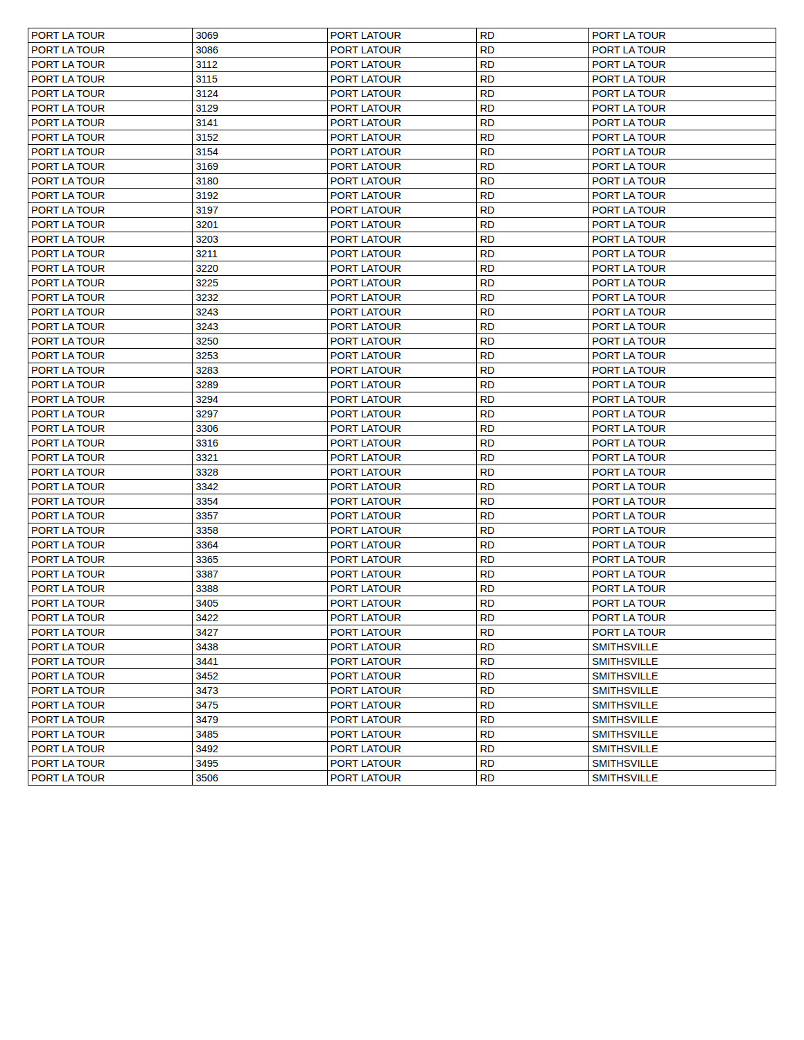| PORT LA TOUR | 3069 | PORT LATOUR | RD | PORT LA TOUR |
| PORT LA TOUR | 3086 | PORT LATOUR | RD | PORT LA TOUR |
| PORT LA TOUR | 3112 | PORT LATOUR | RD | PORT LA TOUR |
| PORT LA TOUR | 3115 | PORT LATOUR | RD | PORT LA TOUR |
| PORT LA TOUR | 3124 | PORT LATOUR | RD | PORT LA TOUR |
| PORT LA TOUR | 3129 | PORT LATOUR | RD | PORT LA TOUR |
| PORT LA TOUR | 3141 | PORT LATOUR | RD | PORT LA TOUR |
| PORT LA TOUR | 3152 | PORT LATOUR | RD | PORT LA TOUR |
| PORT LA TOUR | 3154 | PORT LATOUR | RD | PORT LA TOUR |
| PORT LA TOUR | 3169 | PORT LATOUR | RD | PORT LA TOUR |
| PORT LA TOUR | 3180 | PORT LATOUR | RD | PORT LA TOUR |
| PORT LA TOUR | 3192 | PORT LATOUR | RD | PORT LA TOUR |
| PORT LA TOUR | 3197 | PORT LATOUR | RD | PORT LA TOUR |
| PORT LA TOUR | 3201 | PORT LATOUR | RD | PORT LA TOUR |
| PORT LA TOUR | 3203 | PORT LATOUR | RD | PORT LA TOUR |
| PORT LA TOUR | 3211 | PORT LATOUR | RD | PORT LA TOUR |
| PORT LA TOUR | 3220 | PORT LATOUR | RD | PORT LA TOUR |
| PORT LA TOUR | 3225 | PORT LATOUR | RD | PORT LA TOUR |
| PORT LA TOUR | 3232 | PORT LATOUR | RD | PORT LA TOUR |
| PORT LA TOUR | 3243 | PORT LATOUR | RD | PORT LA TOUR |
| PORT LA TOUR | 3243 | PORT LATOUR | RD | PORT LA TOUR |
| PORT LA TOUR | 3250 | PORT LATOUR | RD | PORT LA TOUR |
| PORT LA TOUR | 3253 | PORT LATOUR | RD | PORT LA TOUR |
| PORT LA TOUR | 3283 | PORT LATOUR | RD | PORT LA TOUR |
| PORT LA TOUR | 3289 | PORT LATOUR | RD | PORT LA TOUR |
| PORT LA TOUR | 3294 | PORT LATOUR | RD | PORT LA TOUR |
| PORT LA TOUR | 3297 | PORT LATOUR | RD | PORT LA TOUR |
| PORT LA TOUR | 3306 | PORT LATOUR | RD | PORT LA TOUR |
| PORT LA TOUR | 3316 | PORT LATOUR | RD | PORT LA TOUR |
| PORT LA TOUR | 3321 | PORT LATOUR | RD | PORT LA TOUR |
| PORT LA TOUR | 3328 | PORT LATOUR | RD | PORT LA TOUR |
| PORT LA TOUR | 3342 | PORT LATOUR | RD | PORT LA TOUR |
| PORT LA TOUR | 3354 | PORT LATOUR | RD | PORT LA TOUR |
| PORT LA TOUR | 3357 | PORT LATOUR | RD | PORT LA TOUR |
| PORT LA TOUR | 3358 | PORT LATOUR | RD | PORT LA TOUR |
| PORT LA TOUR | 3364 | PORT LATOUR | RD | PORT LA TOUR |
| PORT LA TOUR | 3365 | PORT LATOUR | RD | PORT LA TOUR |
| PORT LA TOUR | 3387 | PORT LATOUR | RD | PORT LA TOUR |
| PORT LA TOUR | 3388 | PORT LATOUR | RD | PORT LA TOUR |
| PORT LA TOUR | 3405 | PORT LATOUR | RD | PORT LA TOUR |
| PORT LA TOUR | 3422 | PORT LATOUR | RD | PORT LA TOUR |
| PORT LA TOUR | 3427 | PORT LATOUR | RD | PORT LA TOUR |
| PORT LA TOUR | 3438 | PORT LATOUR | RD | SMITHSVILLE |
| PORT LA TOUR | 3441 | PORT LATOUR | RD | SMITHSVILLE |
| PORT LA TOUR | 3452 | PORT LATOUR | RD | SMITHSVILLE |
| PORT LA TOUR | 3473 | PORT LATOUR | RD | SMITHSVILLE |
| PORT LA TOUR | 3475 | PORT LATOUR | RD | SMITHSVILLE |
| PORT LA TOUR | 3479 | PORT LATOUR | RD | SMITHSVILLE |
| PORT LA TOUR | 3485 | PORT LATOUR | RD | SMITHSVILLE |
| PORT LA TOUR | 3492 | PORT LATOUR | RD | SMITHSVILLE |
| PORT LA TOUR | 3495 | PORT LATOUR | RD | SMITHSVILLE |
| PORT LA TOUR | 3506 | PORT LATOUR | RD | SMITHSVILLE |